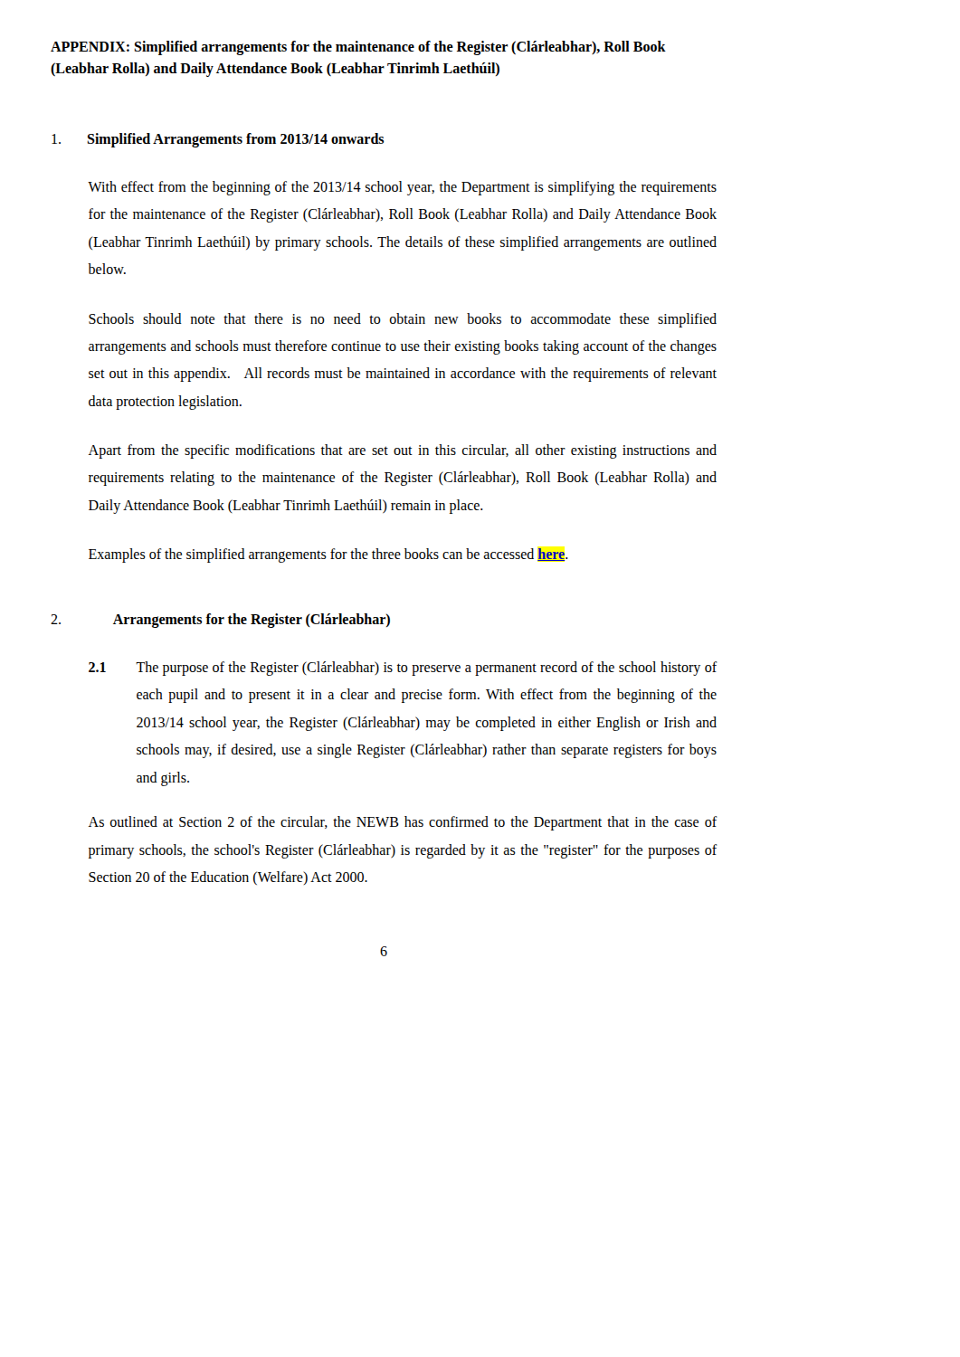APPENDIX: Simplified arrangements for the maintenance of the Register (Clárleabhar), Roll Book (Leabhar Rolla) and Daily Attendance Book (Leabhar Tinrimh Laethúil)
1.
Simplified Arrangements from 2013/14 onwards
With effect from the beginning of the 2013/14 school year, the Department is simplifying the requirements for the maintenance of the Register (Clárleabhar), Roll Book (Leabhar Rolla) and Daily Attendance Book (Leabhar Tinrimh Laethúil) by primary schools. The details of these simplified arrangements are outlined below.
Schools should note that there is no need to obtain new books to accommodate these simplified arrangements and schools must therefore continue to use their existing books taking account of the changes set out in this appendix. All records must be maintained in accordance with the requirements of relevant data protection legislation.
Apart from the specific modifications that are set out in this circular, all other existing instructions and requirements relating to the maintenance of the Register (Clárleabhar), Roll Book (Leabhar Rolla) and Daily Attendance Book (Leabhar Tinrimh Laethúil) remain in place.
Examples of the simplified arrangements for the three books can be accessed here.
2.
Arrangements for the Register (Clárleabhar)
2.1 The purpose of the Register (Clárleabhar) is to preserve a permanent record of the school history of each pupil and to present it in a clear and precise form. With effect from the beginning of the 2013/14 school year, the Register (Clárleabhar) may be completed in either English or Irish and schools may, if desired, use a single Register (Clárleabhar) rather than separate registers for boys and girls.
As outlined at Section 2 of the circular, the NEWB has confirmed to the Department that in the case of primary schools, the school's Register (Clárleabhar) is regarded by it as the "register" for the purposes of Section 20 of the Education (Welfare) Act 2000.
6